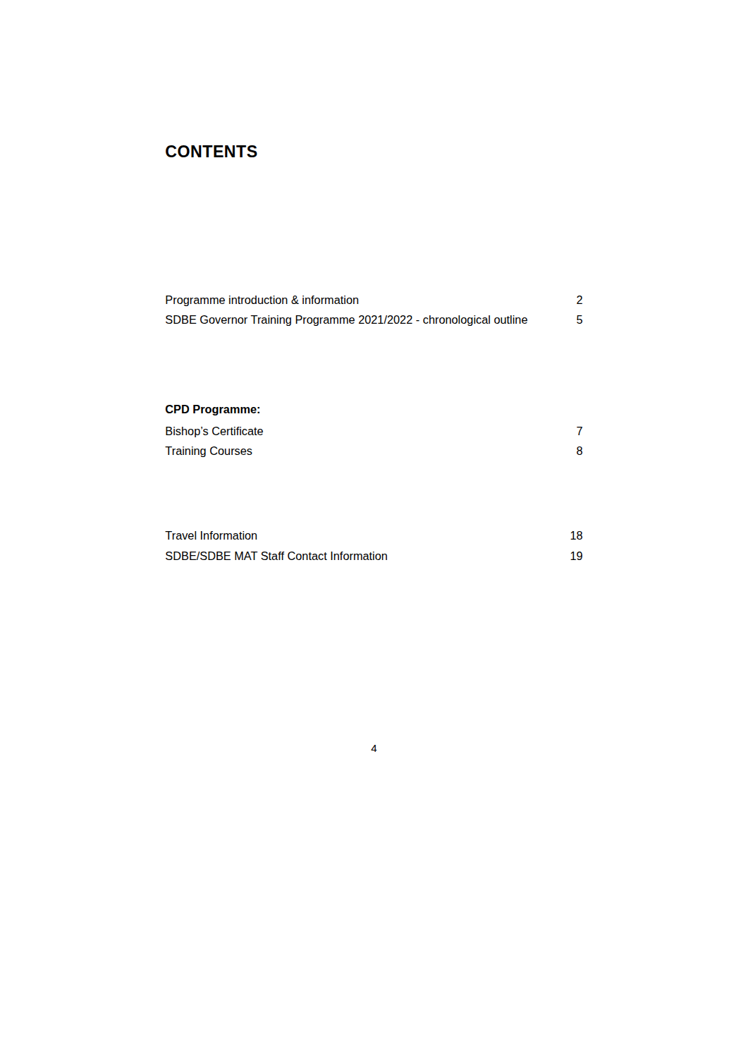CONTENTS
| Programme introduction & information | 2 |
| SDBE Governor Training Programme 2021/2022 - chronological outline | 5 |
| CPD Programme: | |
| Bishop’s Certificate | 7 |
| Training Courses | 8 |
| Travel Information | 18 |
| SDBE/SDBE MAT Staff Contact Information | 19 |
4